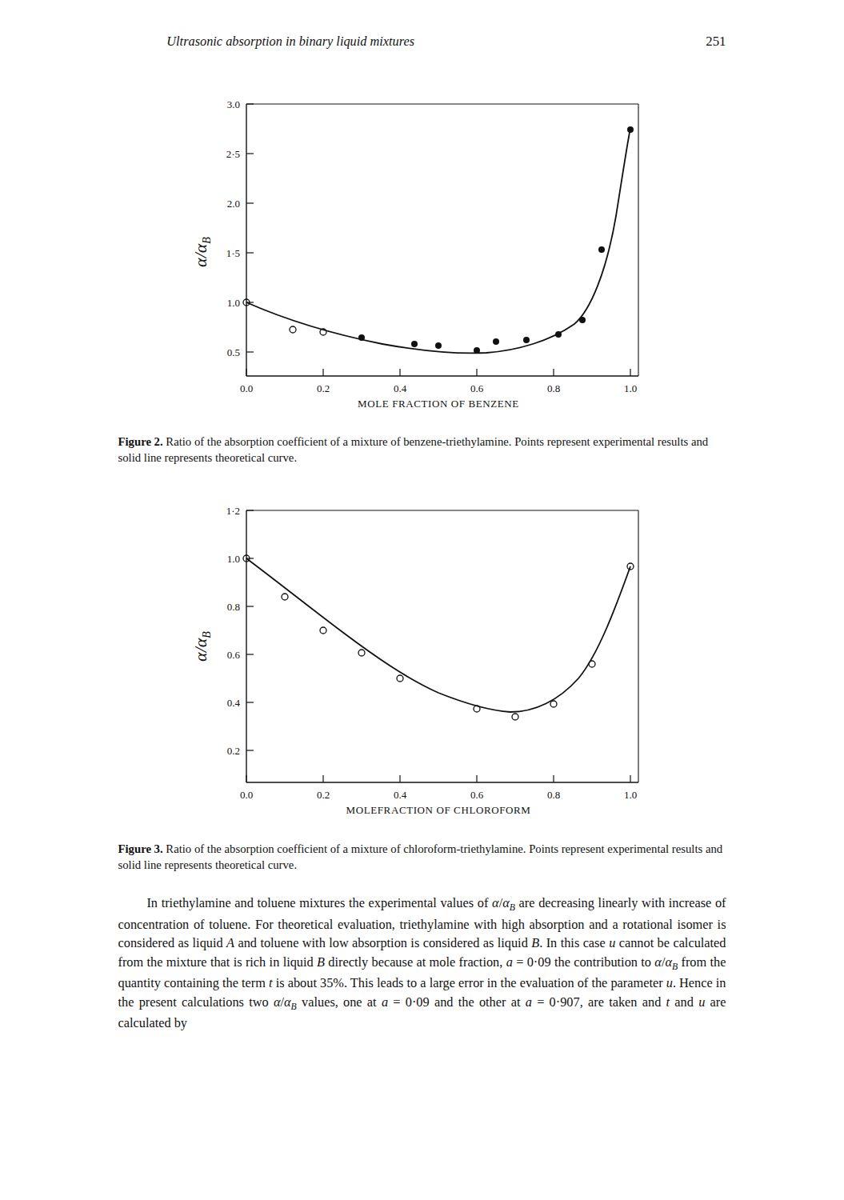Ultrasonic absorption in binary liquid mixtures
251
3.0 2·5 2.0 1·5 1.0 0.5 0.0 0.2 0.4 0.6 0.8 1.0 MOLE FRACTION OF BENZENE α/αB
Figure 2. Ratio of the absorption coefficient of a mixture of benzene-triethylamine. Points represent experimental results and solid line represents theoretical curve.
1·2 1.0 0.8 0.6 0.4 0.2 0.0 0.2 0.4 0.6 0.8 1.0 MOLEFRACTION OF CHLOROFORM α/αB
Figure 3. Ratio of the absorption coefficient of a mixture of chloroform-triethylamine. Points represent experimental results and solid line represents theoretical curve.
In triethylamine and toluene mixtures the experimental values of α/αB are decreasing linearly with increase of concentration of toluene. For theoretical evaluation, triethylamine with high absorption and a rotational isomer is considered as liquid A and toluene with low absorption is considered as liquid B. In this case u cannot be calculated from the mixture that is rich in liquid B directly because at mole fraction, a = 0·09 the contribution to α/αB from the quantity containing the term t is about 35%. This leads to a large error in the evaluation of the parameter u. Hence in the present calculations two α/αB values, one at a = 0·09 and the other at a = 0·907, are taken and t and u are calculated by